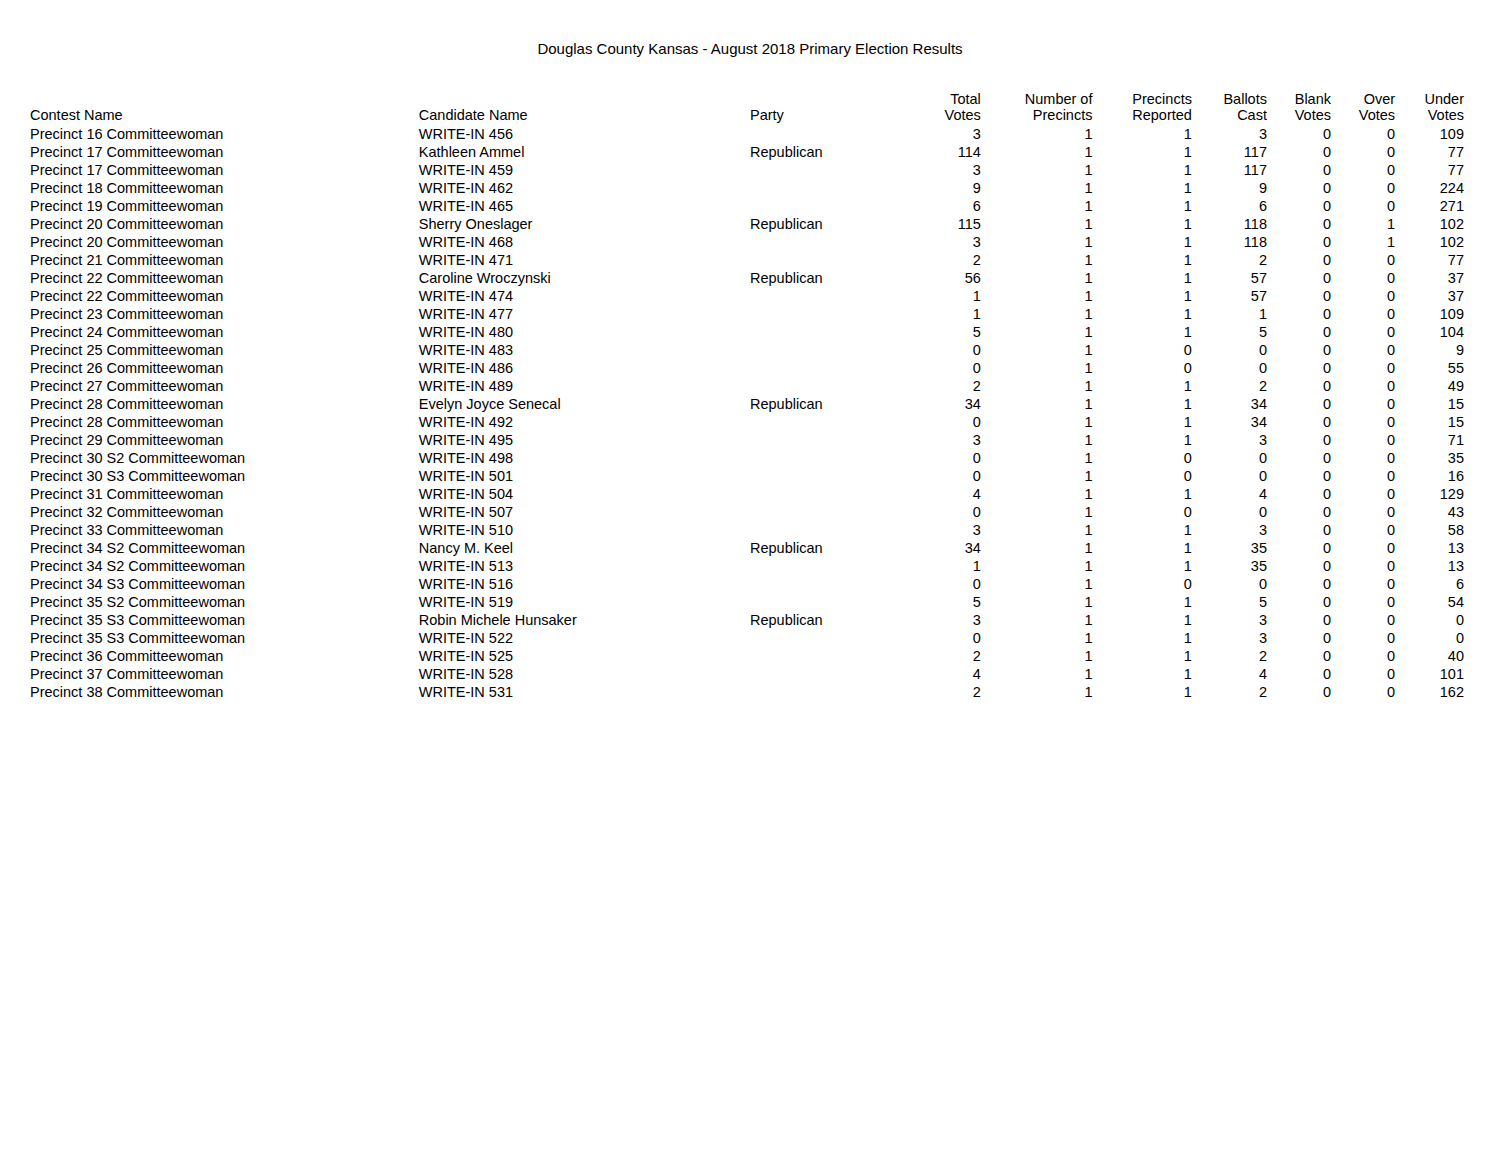Douglas County Kansas - August 2018 Primary Election Results
| | | | Total | Number of | Precincts | Ballots | Blank | Over | Under |
| --- | --- | --- | --- | --- | --- | --- | --- | --- | --- |
| Contest Name | Candidate Name | Party | Votes | Precincts | Reported | Cast | Votes | Votes | Votes |
| Precinct 16 Committeewoman | WRITE-IN 456 | | 3 | 1 | 1 | 3 | 0 | 0 | 109 |
| Precinct 17 Committeewoman | Kathleen Ammel | Republican | 114 | 1 | 1 | 117 | 0 | 0 | 77 |
| Precinct 17 Committeewoman | WRITE-IN 459 | | 3 | 1 | 1 | 117 | 0 | 0 | 77 |
| Precinct 18 Committeewoman | WRITE-IN 462 | | 9 | 1 | 1 | 9 | 0 | 0 | 224 |
| Precinct 19 Committeewoman | WRITE-IN 465 | | 6 | 1 | 1 | 6 | 0 | 0 | 271 |
| Precinct 20 Committeewoman | Sherry Oneslager | Republican | 115 | 1 | 1 | 118 | 0 | 1 | 102 |
| Precinct 20 Committeewoman | WRITE-IN 468 | | 3 | 1 | 1 | 118 | 0 | 1 | 102 |
| Precinct 21 Committeewoman | WRITE-IN 471 | | 2 | 1 | 1 | 2 | 0 | 0 | 77 |
| Precinct 22 Committeewoman | Caroline Wroczynski | Republican | 56 | 1 | 1 | 57 | 0 | 0 | 37 |
| Precinct 22 Committeewoman | WRITE-IN 474 | | 1 | 1 | 1 | 57 | 0 | 0 | 37 |
| Precinct 23 Committeewoman | WRITE-IN 477 | | 1 | 1 | 1 | 1 | 0 | 0 | 109 |
| Precinct 24 Committeewoman | WRITE-IN 480 | | 5 | 1 | 1 | 5 | 0 | 0 | 104 |
| Precinct 25 Committeewoman | WRITE-IN 483 | | 0 | 1 | 0 | 0 | 0 | 0 | 9 |
| Precinct 26 Committeewoman | WRITE-IN 486 | | 0 | 1 | 0 | 0 | 0 | 0 | 55 |
| Precinct 27 Committeewoman | WRITE-IN 489 | | 2 | 1 | 1 | 2 | 0 | 0 | 49 |
| Precinct 28 Committeewoman | Evelyn Joyce Senecal | Republican | 34 | 1 | 1 | 34 | 0 | 0 | 15 |
| Precinct 28 Committeewoman | WRITE-IN 492 | | 0 | 1 | 1 | 34 | 0 | 0 | 15 |
| Precinct 29 Committeewoman | WRITE-IN 495 | | 3 | 1 | 1 | 3 | 0 | 0 | 71 |
| Precinct 30 S2 Committeewoman | WRITE-IN 498 | | 0 | 1 | 0 | 0 | 0 | 0 | 35 |
| Precinct 30 S3 Committeewoman | WRITE-IN 501 | | 0 | 1 | 0 | 0 | 0 | 0 | 16 |
| Precinct 31 Committeewoman | WRITE-IN 504 | | 4 | 1 | 1 | 4 | 0 | 0 | 129 |
| Precinct 32 Committeewoman | WRITE-IN 507 | | 0 | 1 | 0 | 0 | 0 | 0 | 43 |
| Precinct 33 Committeewoman | WRITE-IN 510 | | 3 | 1 | 1 | 3 | 0 | 0 | 58 |
| Precinct 34 S2 Committeewoman | Nancy M. Keel | Republican | 34 | 1 | 1 | 35 | 0 | 0 | 13 |
| Precinct 34 S2 Committeewoman | WRITE-IN 513 | | 1 | 1 | 1 | 35 | 0 | 0 | 13 |
| Precinct 34 S3 Committeewoman | WRITE-IN 516 | | 0 | 1 | 0 | 0 | 0 | 0 | 6 |
| Precinct 35 S2 Committeewoman | WRITE-IN 519 | | 5 | 1 | 1 | 5 | 0 | 0 | 54 |
| Precinct 35 S3 Committeewoman | Robin Michele Hunsaker | Republican | 3 | 1 | 1 | 3 | 0 | 0 | 0 |
| Precinct 35 S3 Committeewoman | WRITE-IN 522 | | 0 | 1 | 1 | 3 | 0 | 0 | 0 |
| Precinct 36 Committeewoman | WRITE-IN 525 | | 2 | 1 | 1 | 2 | 0 | 0 | 40 |
| Precinct 37 Committeewoman | WRITE-IN 528 | | 4 | 1 | 1 | 4 | 0 | 0 | 101 |
| Precinct 38 Committeewoman | WRITE-IN 531 | | 2 | 1 | 1 | 2 | 0 | 0 | 162 |